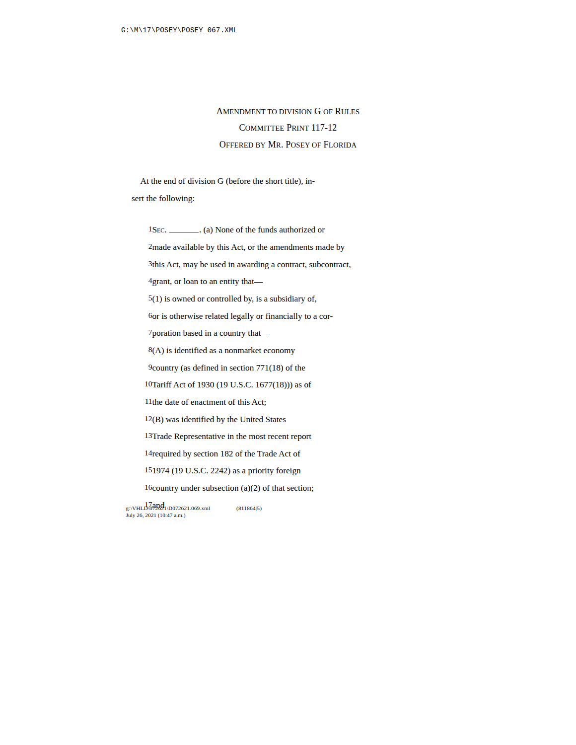G:\M\17\POSEY\POSEY_067.XML
AMENDMENT TO DIVISION G OF RULES
COMMITTEE PRINT 117-12
OFFERED BY MR. POSEY OF FLORIDA
At the end of division G (before the short title), in-sert the following:
| 1 | Sec. . (a) None of the funds authorized or |
| 2 | made available by this Act, or the amendments made by |
| 3 | this Act, may be used in awarding a contract, subcontract, |
| 4 | grant, or loan to an entity that— |
| 5 | (1) is owned or controlled by, is a subsidiary of, |
| 6 | or is otherwise related legally or financially to a cor- |
| 7 | poration based in a country that— |
| 8 | (A) is identified as a nonmarket economy |
| 9 | country (as defined in section 771(18) of the |
| 10 | Tariff Act of 1930 (19 U.S.C. 1677(18))) as of |
| 11 | the date of enactment of this Act; |
| 12 | (B) was identified by the United States |
| 13 | Trade Representative in the most recent report |
| 14 | required by section 182 of the Trade Act of |
| 15 | 1974 (19 U.S.C. 2242) as a priority foreign |
| 16 | country under subsection (a)(2) of that section; |
| 17 | and |
g:\VHLD\072621\D072621.069.xml (811864|5)
July 26, 2021 (10:47 a.m.)